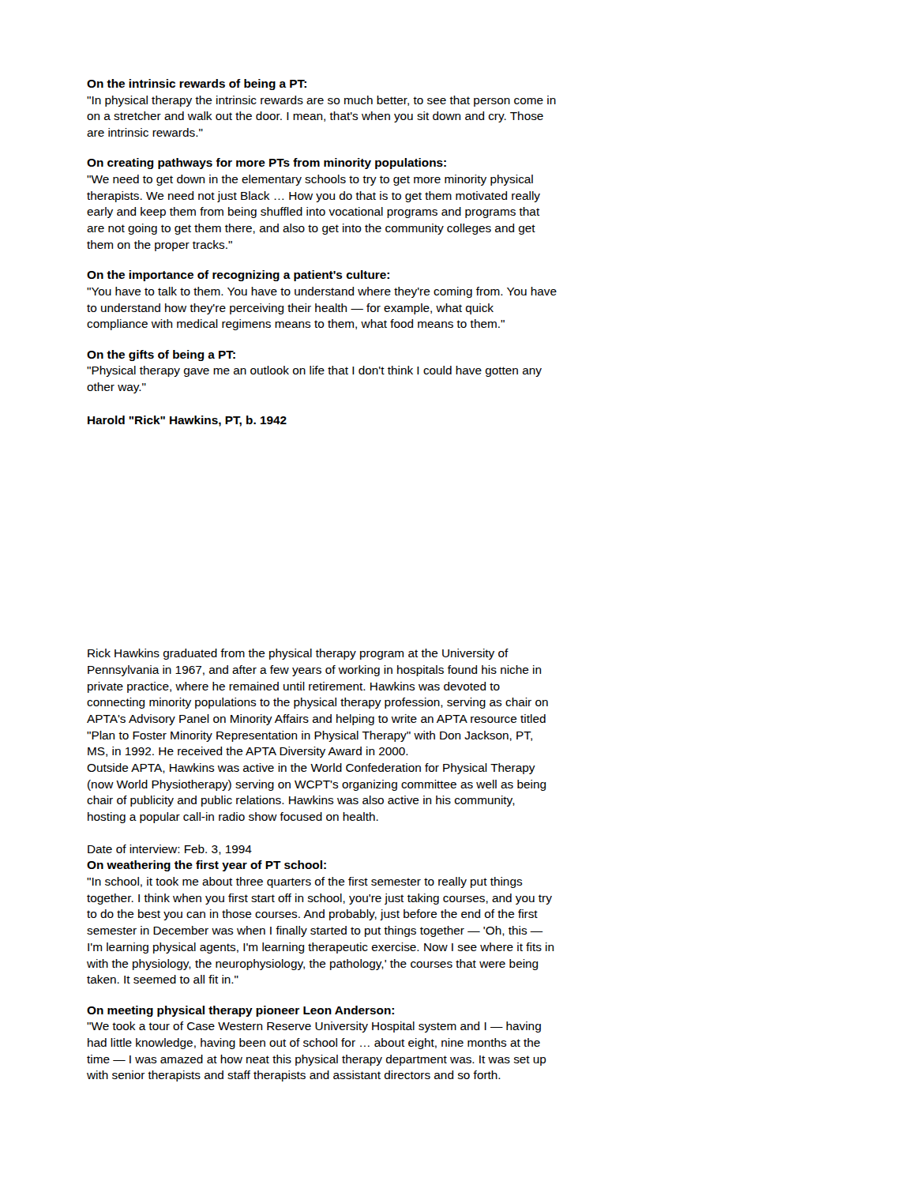On the intrinsic rewards of being a PT:
"In physical therapy the intrinsic rewards are so much better, to see that person come in on a stretcher and walk out the door. I mean, that's when you sit down and cry. Those are intrinsic rewards."
On creating pathways for more PTs from minority populations:
"We need to get down in the elementary schools to try to get more minority physical therapists. We need not just Black … How you do that is to get them motivated really early and keep them from being shuffled into vocational programs and programs that are not going to get them there, and also to get into the community colleges and get them on the proper tracks."
On the importance of recognizing a patient's culture:
"You have to talk to them. You have to understand where they're coming from. You have to understand how they're perceiving their health — for example, what quick compliance with medical regimens means to them, what food means to them."
On the gifts of being a PT:
"Physical therapy gave me an outlook on life that I don't think I could have gotten any other way."
Harold "Rick" Hawkins, PT, b. 1942
Rick Hawkins graduated from the physical therapy program at the University of Pennsylvania in 1967, and after a few years of working in hospitals found his niche in private practice, where he remained until retirement. Hawkins was devoted to connecting minority populations to the physical therapy profession, serving as chair on APTA's Advisory Panel on Minority Affairs and helping to write an APTA resource titled "Plan to Foster Minority Representation in Physical Therapy" with Don Jackson, PT, MS, in 1992. He received the APTA Diversity Award in 2000.
Outside APTA, Hawkins was active in the World Confederation for Physical Therapy (now World Physiotherapy) serving on WCPT's organizing committee as well as being chair of publicity and public relations. Hawkins was also active in his community, hosting a popular call-in radio show focused on health.
Date of interview: Feb. 3, 1994
On weathering the first year of PT school:
"In school, it took me about three quarters of the first semester to really put things together. I think when you first start off in school, you're just taking courses, and you try to do the best you can in those courses. And probably, just before the end of the first semester in December was when I finally started to put things together — 'Oh, this — I'm learning physical agents, I'm learning therapeutic exercise. Now I see where it fits in with the physiology, the neurophysiology, the pathology,' the courses that were being taken. It seemed to all fit in."
On meeting physical therapy pioneer Leon Anderson:
"We took a tour of Case Western Reserve University Hospital system and I — having had little knowledge, having been out of school for … about eight, nine months at the time — I was amazed at how neat this physical therapy department was. It was set up with senior therapists and staff therapists and assistant directors and so forth.